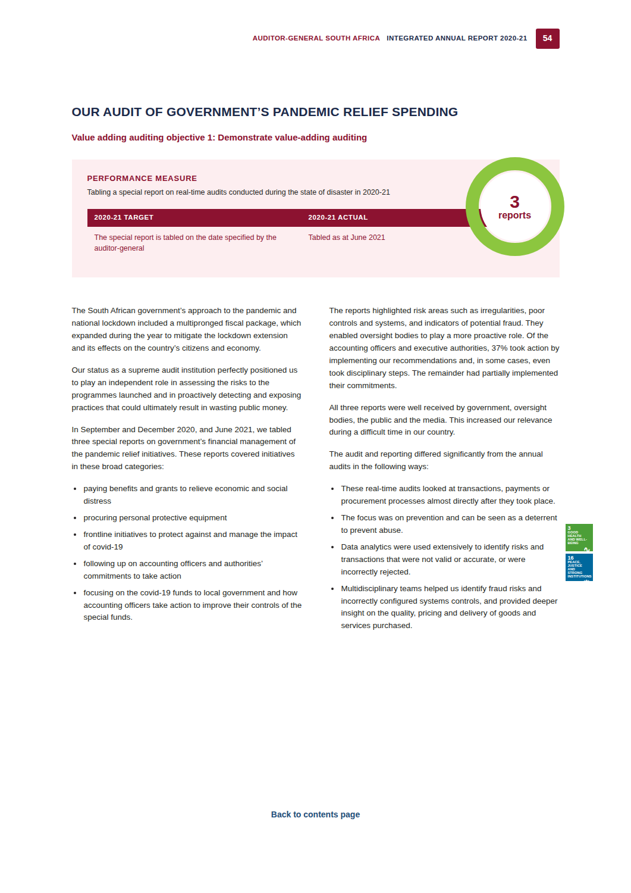AUDITOR-GENERAL SOUTH AFRICA INTEGRATED ANNUAL REPORT 2020-21
54
Our audit of government’s pandemic relief spending
Value adding auditing objective 1: Demonstrate value-adding auditing
Performance measure
Tabling a special report on real-time audits conducted during the state of disaster in 2020-21
| 2020-21 Target | 2020-21 Actual |
| --- | --- |
| The special report is tabled on the date specified by the auditor-general | Tabled as at June 2021 |
3 reports
The South African government’s approach to the pandemic and national lockdown included a multipronged fiscal package, which expanded during the year to mitigate the lockdown extension and its effects on the country’s citizens and economy.
Our status as a supreme audit institution perfectly positioned us to play an independent role in assessing the risks to the programmes launched and in proactively detecting and exposing practices that could ultimately result in wasting public money.
In September and December 2020, and June 2021, we tabled three special reports on government’s financial management of the pandemic relief initiatives. These reports covered initiatives in these broad categories:
paying benefits and grants to relieve economic and social distress
procuring personal protective equipment
frontline initiatives to protect against and manage the impact of covid-19
following up on accounting officers and authorities’ commitments to take action
focusing on the covid-19 funds to local government and how accounting officers take action to improve their controls of the special funds.
The reports highlighted risk areas such as irregularities, poor controls and systems, and indicators of potential fraud. They enabled oversight bodies to play a more proactive role. Of the accounting officers and executive authorities, 37% took action by implementing our recommendations and, in some cases, even took disciplinary steps. The remainder had partially implemented their commitments.
All three reports were well received by government, oversight bodies, the public and the media. This increased our relevance during a difficult time in our country.
The audit and reporting differed significantly from the annual audits in the following ways:
These real-time audits looked at transactions, payments or procurement processes almost directly after they took place.
The focus was on prevention and can be seen as a deterrent to prevent abuse.
Data analytics were used extensively to identify risks and transactions that were not valid or accurate, or were incorrectly rejected.
Multidisciplinary teams helped us identify fraud risks and incorrectly configured systems controls, and provided deeper insight on the quality, pricing and delivery of goods and services purchased.
3 GOOD HEALTH
AND WELL-BEING ∿
16 PEACE, JUSTICE
AND STRONG
INSTITUTIONS ⚖
Back to contents page